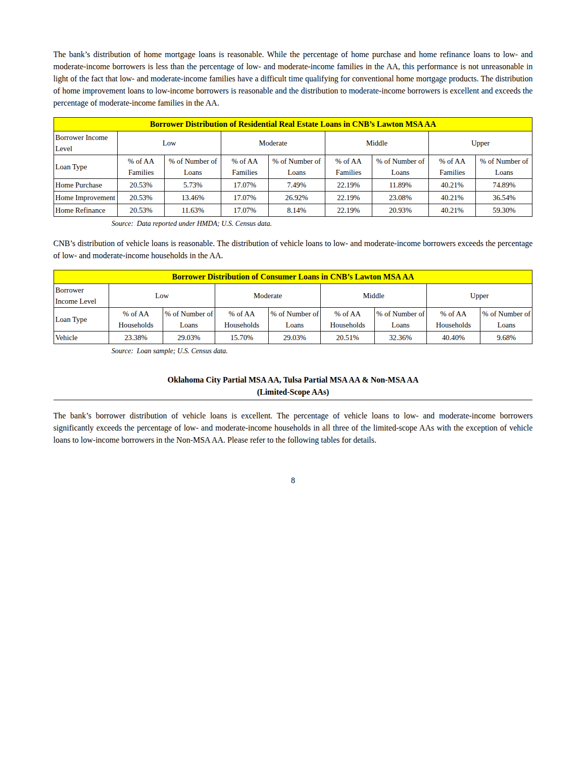The bank’s distribution of home mortgage loans is reasonable. While the percentage of home purchase and home refinance loans to low- and moderate-income borrowers is less than the percentage of low- and moderate-income families in the AA, this performance is not unreasonable in light of the fact that low- and moderate-income families have a difficult time qualifying for conventional home mortgage products. The distribution of home improvement loans to low-income borrowers is reasonable and the distribution to moderate-income borrowers is excellent and exceeds the percentage of moderate-income families in the AA.
Borrower Distribution of Residential Real Estate Loans in CNB’s Lawton MSA AA
| Borrower Income Level | Low | Moderate | Middle | Upper |
| Loan Type | % of AA Families | % of Number of Loans | % of AA Families | % of Number of Loans | % of AA Families | % of Number of Loans | % of AA Families | % of Number of Loans |
| Home Purchase | 20.53% | 5.73% | 17.07% | 7.49% | 22.19% | 11.89% | 40.21% | 74.89% |
| Home Improvement | 20.53% | 13.46% | 17.07% | 26.92% | 22.19% | 23.08% | 40.21% | 36.54% |
| Home Refinance | 20.53% | 11.63% | 17.07% | 8.14% | 22.19% | 20.93% | 40.21% | 59.30% |
Source: Data reported under HMDA; U.S. Census data.
CNB’s distribution of vehicle loans is reasonable. The distribution of vehicle loans to low- and moderate-income borrowers exceeds the percentage of low- and moderate-income households in the AA.
Borrower Distribution of Consumer Loans in CNB’s Lawton MSA AA
| Borrower Income Level | Low | Moderate | Middle | Upper |
| Loan Type | % of AA Households | % of Number of Loans | % of AA Households | % of Number of Loans | % of AA Households | % of Number of Loans | % of AA Households | % of Number of Loans |
| Vehicle | 23.38% | 29.03% | 15.70% | 29.03% | 20.51% | 32.36% | 40.40% | 9.68% |
Source: Loan sample; U.S. Census data.
Oklahoma City Partial MSA AA, Tulsa Partial MSA AA & Non-MSA AA (Limited-Scope AAs)
The bank’s borrower distribution of vehicle loans is excellent. The percentage of vehicle loans to low- and moderate-income borrowers significantly exceeds the percentage of low- and moderate-income households in all three of the limited-scope AAs with the exception of vehicle loans to low-income borrowers in the Non-MSA AA. Please refer to the following tables for details.
8